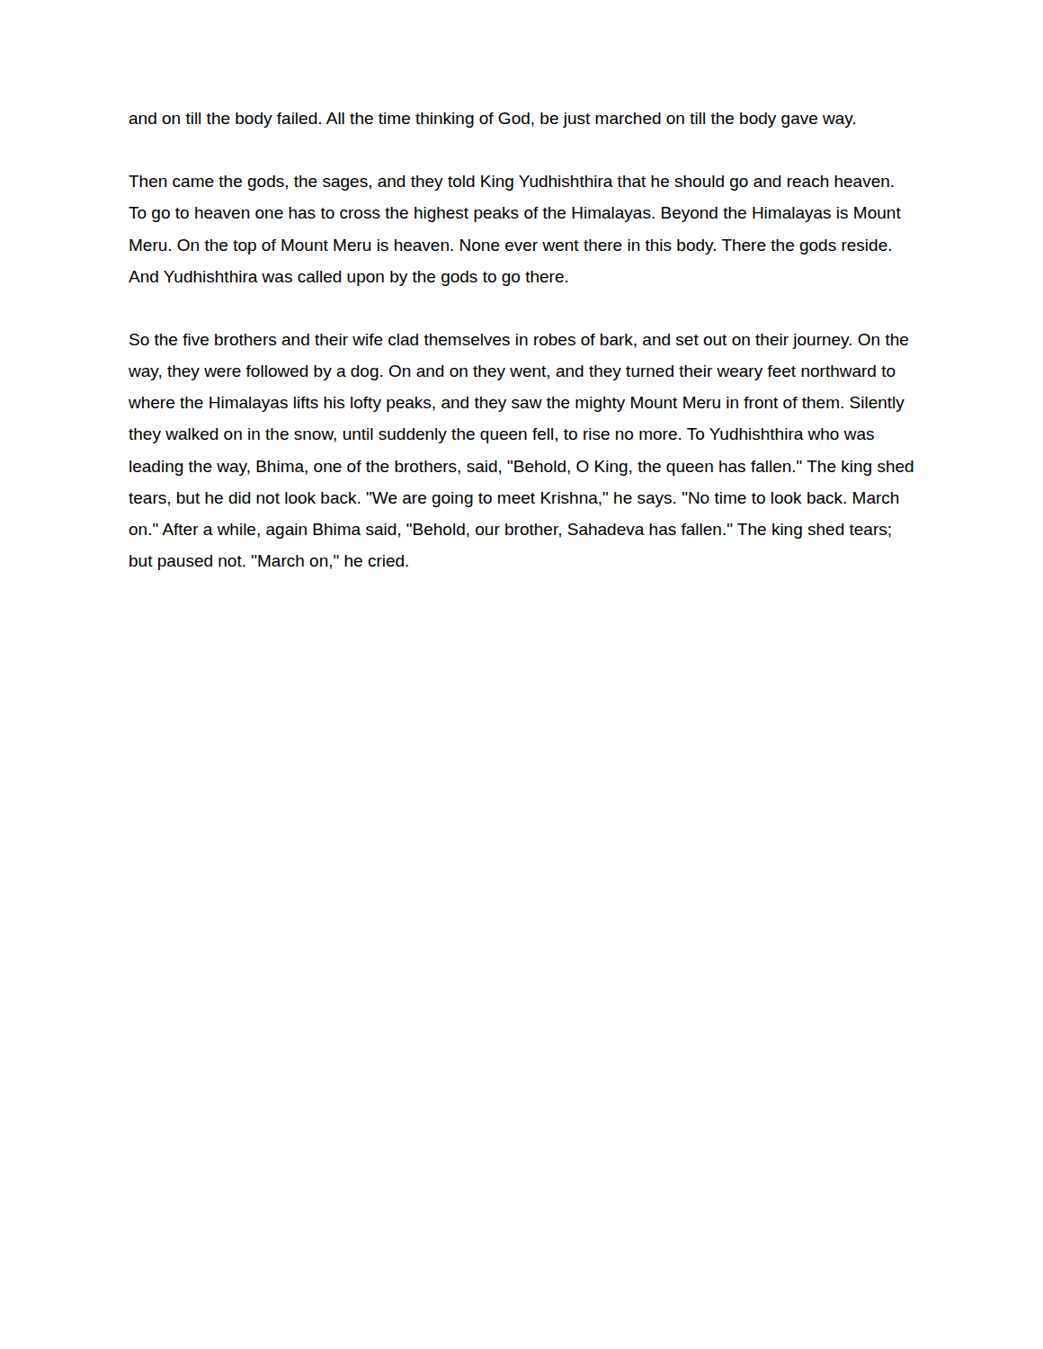and on till the body failed. All the time thinking of God, be just marched on till the body gave way.
Then came the gods, the sages, and they told King Yudhishthira that he should go and reach heaven. To go to heaven one has to cross the highest peaks of the Himalayas. Beyond the Himalayas is Mount Meru. On the top of Mount Meru is heaven. None ever went there in this body. There the gods reside. And Yudhishthira was called upon by the gods to go there.
So the five brothers and their wife clad themselves in robes of bark, and set out on their journey. On the way, they were followed by a dog. On and on they went, and they turned their weary feet northward to where the Himalayas lifts his lofty peaks, and they saw the mighty Mount Meru in front of them. Silently they walked on in the snow, until suddenly the queen fell, to rise no more. To Yudhishthira who was leading the way, Bhima, one of the brothers, said, "Behold, O King, the queen has fallen." The king shed tears, but he did not look back. "We are going to meet Krishna," he says. "No time to look back. March on." After a while, again Bhima said, "Behold, our brother, Sahadeva has fallen." The king shed tears; but paused not. "March on," he cried.